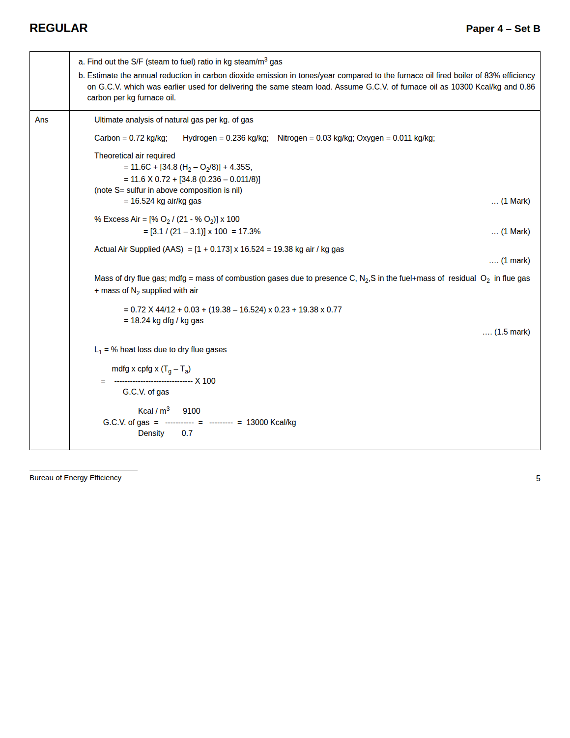REGULAR Paper 4 – Set B
| | Find out the S/F (steam to fuel) ratio in kg steam/m 3 gas Estimate the annual reduction in carbon dioxide emission in tones/year compared to the furnace oil fired boiler of 83% efficiency on G.C.V. which was earlier used for delivering the same steam load. Assume G.C.V. of furnace oil as 10300 Kcal/kg and 0.86 carbon per kg furnace oil. |
| Ans | Ultimate analysis of natural gas per kg. of gas Carbon = 0.72 kg/kg; Hydrogen = 0.236 kg/kg; Nitrogen = 0.03 kg/kg; Oxygen = 0.011 kg/kg; Theoretical air required = 11.6C + [34.8 (H 2 – O 2 /8)] + 4.35S, = 11.6 X 0.72 + [34.8 (0.236 – 0.011/8)] (note S= sulfur in above composition is nil) = 16.524 kg air/kg gas … (1 Mark) % Excess Air = [% O 2 / (21 - % O 2 )] x 100 = [3.1 / (21 – 3.1)] x 100 = 17.3% … (1 Mark) Actual Air Supplied (AAS) = [1 + 0.173] x 16.524 = 19.38 kg air / kg gas …. (1 mark) Mass of dry flue gas; mdfg = mass of combustion gases due to presence C, N 2 ,S in the fuel+mass of residual O 2 in flue gas + mass of N 2 supplied with air = 0.72 X 44/12 + 0.03 + (19.38 – 16.524) x 0.23 + 19.38 x 0.77 = 18.24 kg dfg / kg gas …. (1.5 mark) L 1 = % heat loss due to dry flue gases mdfg x cpfg x (T g – T a ) = ------------------------------ X 100 G.C.V. of gas Kcal / m 3 9100 G.C.V. of gas = ----------- = --------- = 13000 Kcal/kg Density 0.7 |
Bureau of Energy Efficiency
5